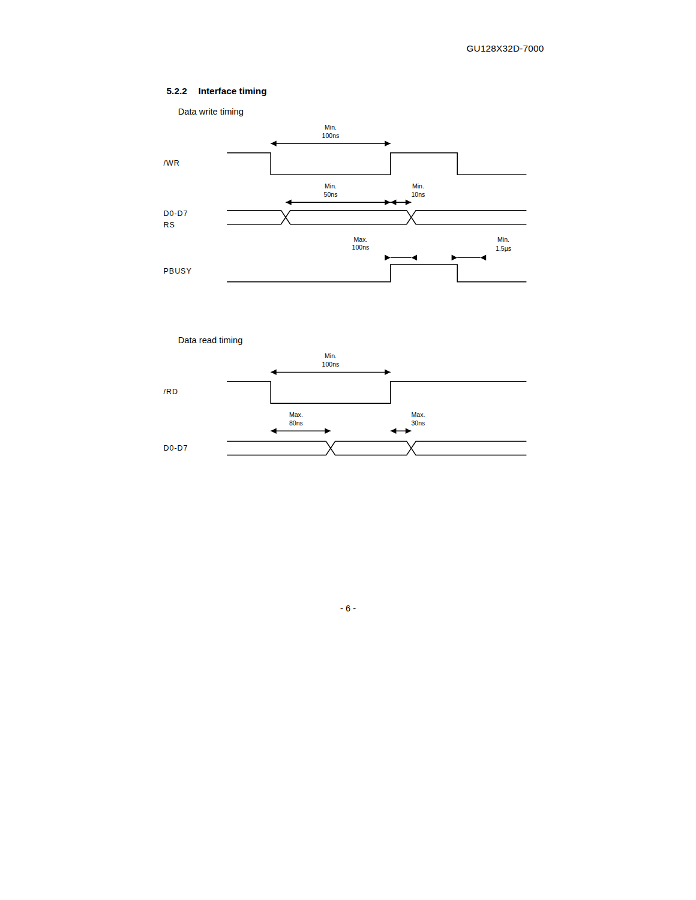GU128X32D-7000
5.2.2 Interface timing
Data write timing
Min. 100ns /WR Min. 50ns Min. 10ns D0-D7 RS Max. 100ns Min. 1.5µs PBUSY
Data read timing
Min. 100ns /RD Max. 80ns Max. 30ns D0-D7
- 6 -